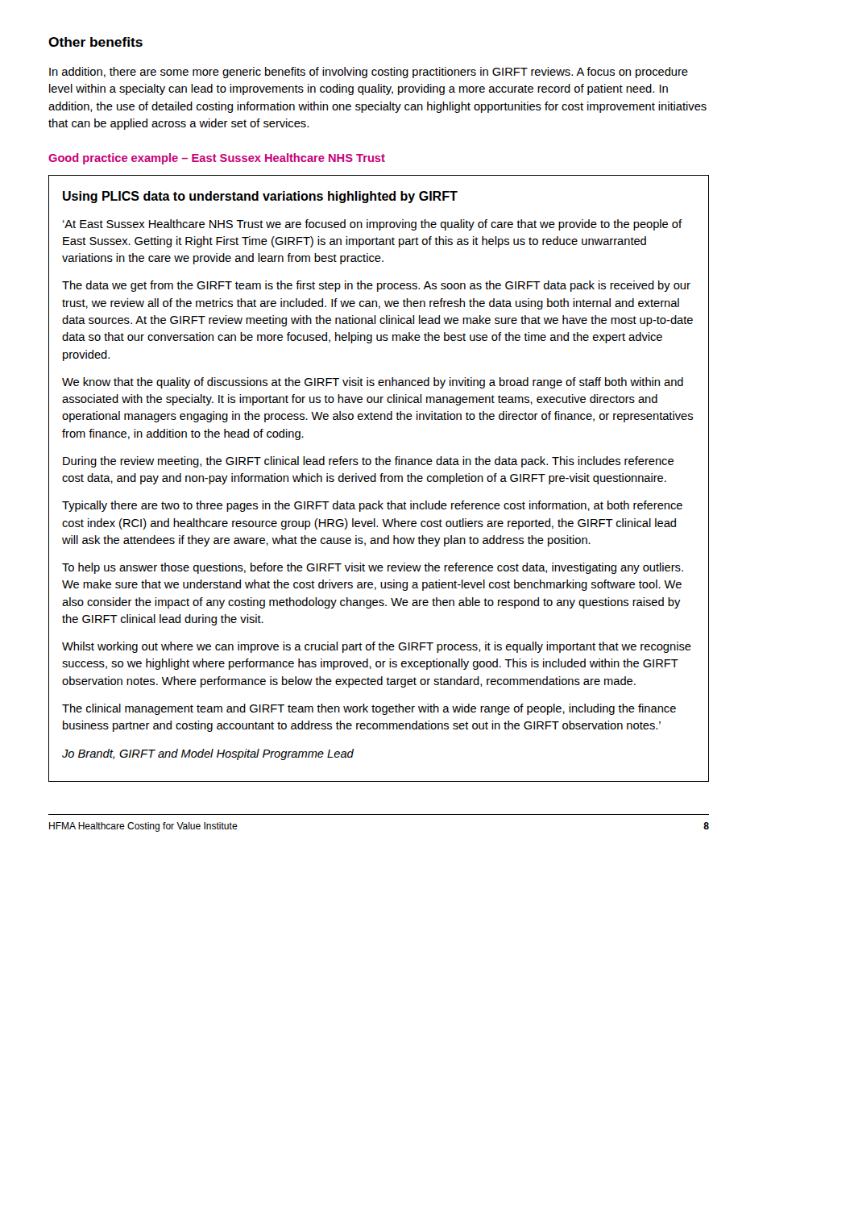Other benefits
In addition, there are some more generic benefits of involving costing practitioners in GIRFT reviews. A focus on procedure level within a specialty can lead to improvements in coding quality, providing a more accurate record of patient need. In addition, the use of detailed costing information within one specialty can highlight opportunities for cost improvement initiatives that can be applied across a wider set of services.
Good practice example – East Sussex Healthcare NHS Trust
Using PLICS data to understand variations highlighted by GIRFT
‘At East Sussex Healthcare NHS Trust we are focused on improving the quality of care that we provide to the people of East Sussex. Getting it Right First Time (GIRFT) is an important part of this as it helps us to reduce unwarranted variations in the care we provide and learn from best practice.
The data we get from the GIRFT team is the first step in the process. As soon as the GIRFT data pack is received by our trust, we review all of the metrics that are included. If we can, we then refresh the data using both internal and external data sources. At the GIRFT review meeting with the national clinical lead we make sure that we have the most up-to-date data so that our conversation can be more focused, helping us make the best use of the time and the expert advice provided.
We know that the quality of discussions at the GIRFT visit is enhanced by inviting a broad range of staff both within and associated with the specialty. It is important for us to have our clinical management teams, executive directors and operational managers engaging in the process. We also extend the invitation to the director of finance, or representatives from finance, in addition to the head of coding.
During the review meeting, the GIRFT clinical lead refers to the finance data in the data pack. This includes reference cost data, and pay and non-pay information which is derived from the completion of a GIRFT pre-visit questionnaire.
Typically there are two to three pages in the GIRFT data pack that include reference cost information, at both reference cost index (RCI) and healthcare resource group (HRG) level. Where cost outliers are reported, the GIRFT clinical lead will ask the attendees if they are aware, what the cause is, and how they plan to address the position.
To help us answer those questions, before the GIRFT visit we review the reference cost data, investigating any outliers. We make sure that we understand what the cost drivers are, using a patient-level cost benchmarking software tool. We also consider the impact of any costing methodology changes. We are then able to respond to any questions raised by the GIRFT clinical lead during the visit.
Whilst working out where we can improve is a crucial part of the GIRFT process, it is equally important that we recognise success, so we highlight where performance has improved, or is exceptionally good. This is included within the GIRFT observation notes. Where performance is below the expected target or standard, recommendations are made.
The clinical management team and GIRFT team then work together with a wide range of people, including the finance business partner and costing accountant to address the recommendations set out in the GIRFT observation notes.’
Jo Brandt, GIRFT and Model Hospital Programme Lead
HFMA Healthcare Costing for Value Institute 8